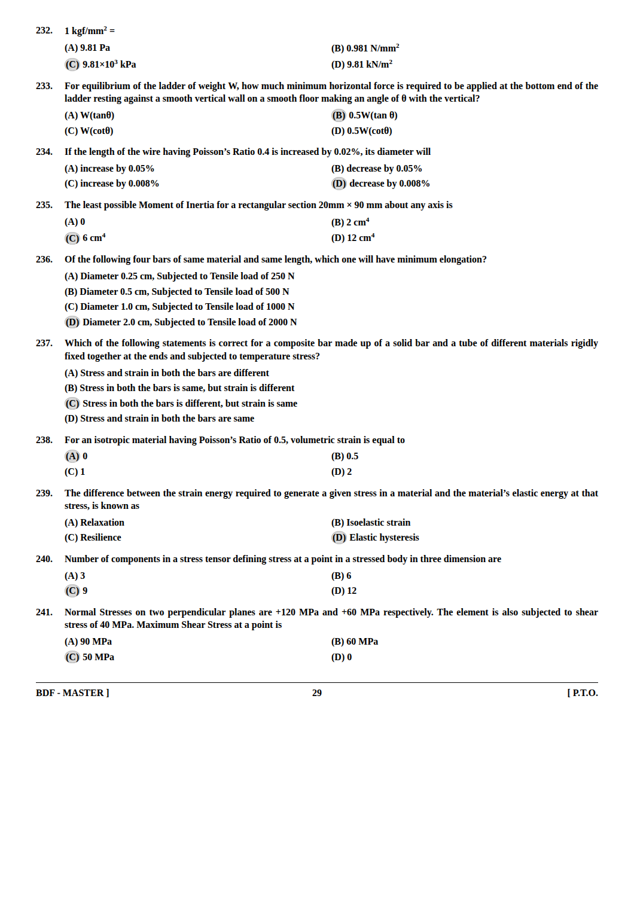232.
1 kgf/mm2 =
(A) 9.81 Pa
(B) 0.981 N/mm2
(C) 9.81×103 kPa
(D) 9.81 kN/m2
233.
For equilibrium of the ladder of weight W, how much minimum horizontal force is required to be applied at the bottom end of the ladder resting against a smooth vertical wall on a smooth floor making an angle of θ with the vertical?
(A) W(tanθ)
(B) 0.5W(tan θ)
(C) W(cotθ)
(D) 0.5W(cotθ)
234.
If the length of the wire having Poisson’s Ratio 0.4 is increased by 0.02%, its diameter will
(A) increase by 0.05%
(B) decrease by 0.05%
(C) increase by 0.008%
(D) decrease by 0.008%
235.
The least possible Moment of Inertia for a rectangular section 20mm × 90 mm about any axis is
(A) 0
(B) 2 cm4
(C) 6 cm4
(D) 12 cm4
236.
Of the following four bars of same material and same length, which one will have minimum elongation?
(A) Diameter 0.25 cm, Subjected to Tensile load of 250 N
(B) Diameter 0.5 cm, Subjected to Tensile load of 500 N
(C) Diameter 1.0 cm, Subjected to Tensile load of 1000 N
(D) Diameter 2.0 cm, Subjected to Tensile load of 2000 N
237.
Which of the following statements is correct for a composite bar made up of a solid bar and a tube of different materials rigidly fixed together at the ends and subjected to temperature stress?
(A) Stress and strain in both the bars are different
(B) Stress in both the bars is same, but strain is different
(C) Stress in both the bars is different, but strain is same
(D) Stress and strain in both the bars are same
238.
For an isotropic material having Poisson’s Ratio of 0.5, volumetric strain is equal to
(A) 0
(B) 0.5
(C) 1
(D) 2
239.
The difference between the strain energy required to generate a given stress in a material and the material’s elastic energy at that stress, is known as
(A) Relaxation
(B) Isoelastic strain
(C) Resilience
(D) Elastic hysteresis
240.
Number of components in a stress tensor defining stress at a point in a stressed body in three dimension are
(A) 3
(B) 6
(C) 9
(D) 12
241.
Normal Stresses on two perpendicular planes are +120 MPa and +60 MPa respectively. The element is also subjected to shear stress of 40 MPa. Maximum Shear Stress at a point is
(A) 90 MPa
(B) 60 MPa
(C) 50 MPa
(D) 0
BDF - MASTER ]
29
[ P.T.O.